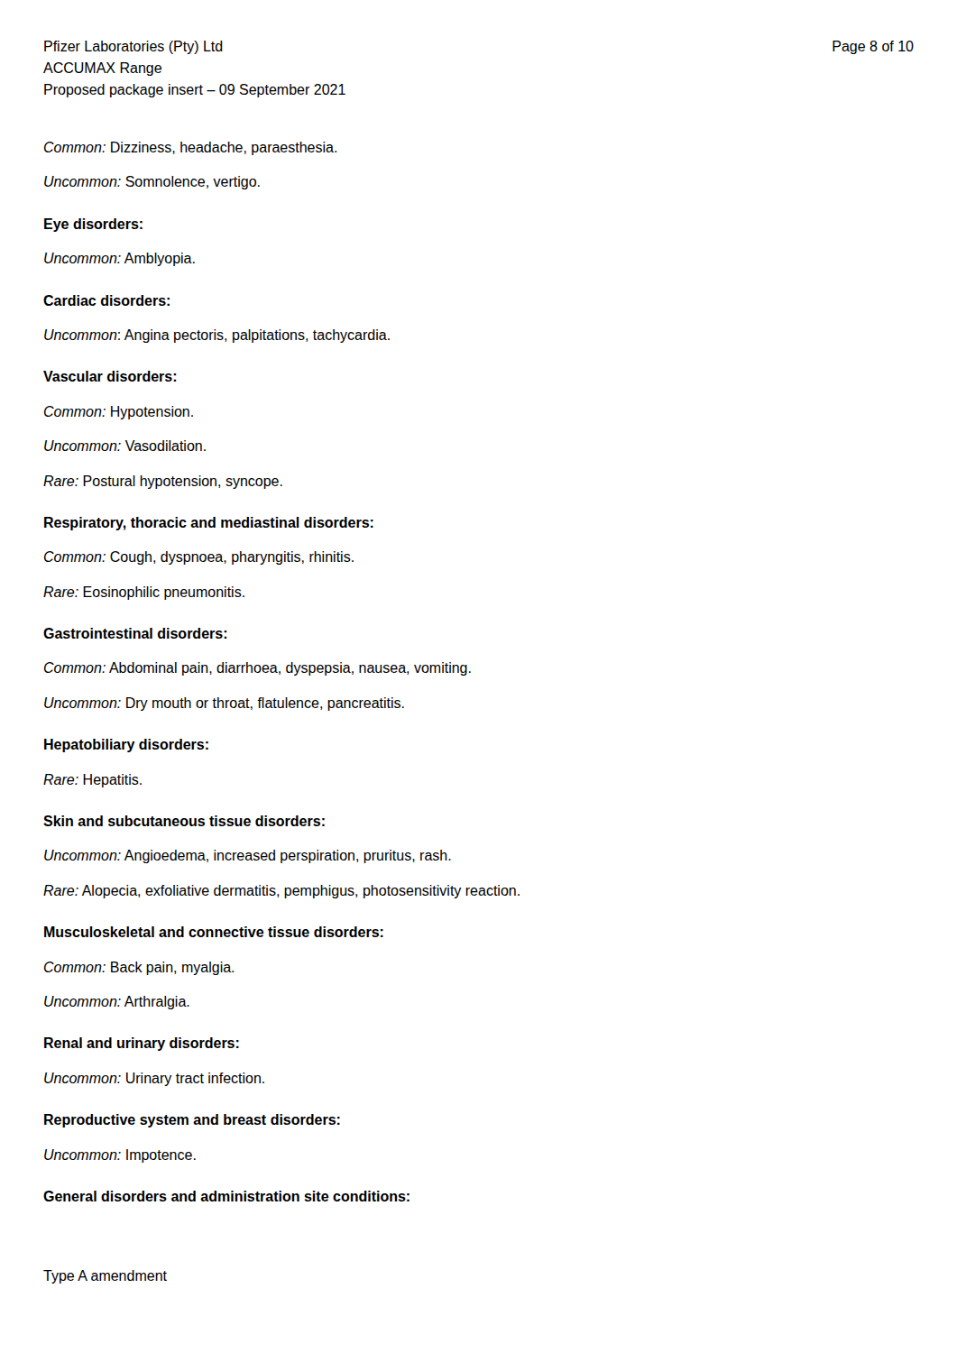Pfizer Laboratories (Pty) Ltd ACCUMAX Range Proposed package insert – 09 September 2021
Page 8 of 10
Common: Dizziness, headache, paraesthesia.
Uncommon: Somnolence, vertigo.
Eye disorders:
Uncommon: Amblyopia.
Cardiac disorders:
Uncommon: Angina pectoris, palpitations, tachycardia.
Vascular disorders:
Common: Hypotension.
Uncommon: Vasodilation.
Rare: Postural hypotension, syncope.
Respiratory, thoracic and mediastinal disorders:
Common: Cough, dyspnoea, pharyngitis, rhinitis.
Rare: Eosinophilic pneumonitis.
Gastrointestinal disorders:
Common: Abdominal pain, diarrhoea, dyspepsia, nausea, vomiting.
Uncommon: Dry mouth or throat, flatulence, pancreatitis.
Hepatobiliary disorders:
Rare: Hepatitis.
Skin and subcutaneous tissue disorders:
Uncommon: Angioedema, increased perspiration, pruritus, rash.
Rare: Alopecia, exfoliative dermatitis, pemphigus, photosensitivity reaction.
Musculoskeletal and connective tissue disorders:
Common: Back pain, myalgia.
Uncommon: Arthralgia.
Renal and urinary disorders:
Uncommon: Urinary tract infection.
Reproductive system and breast disorders:
Uncommon: Impotence.
General disorders and administration site conditions:
Type A amendment